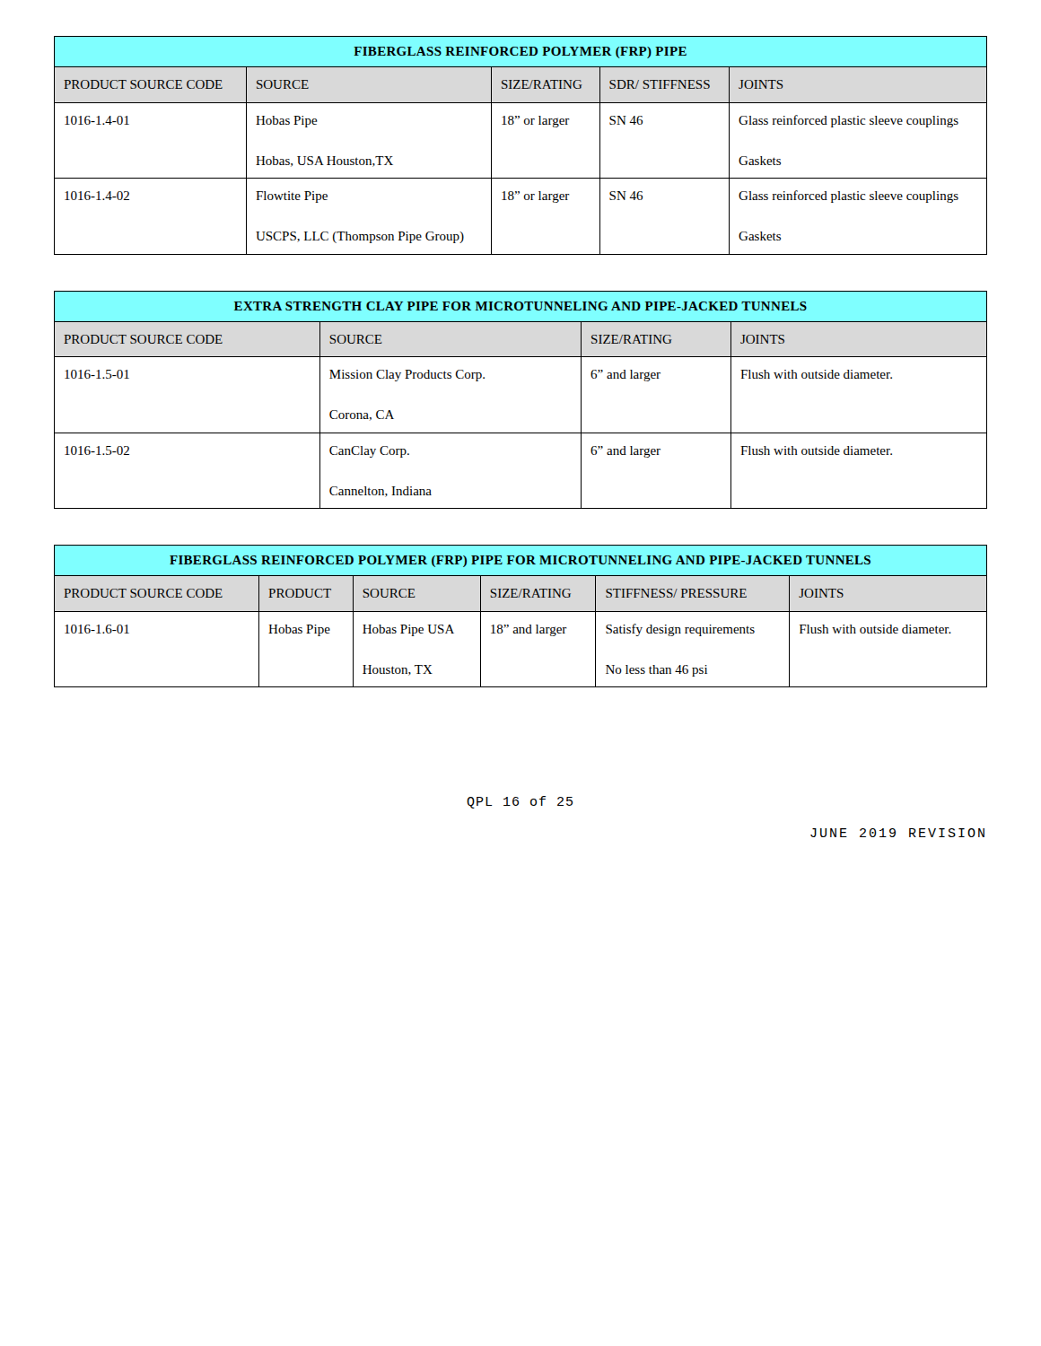FIBERGLASS REINFORCED POLYMER (FRP) PIPE
| PRODUCT SOURCE CODE | SOURCE | SIZE/RATING | SDR/ STIFFNESS | JOINTS |
| --- | --- | --- | --- | --- |
| 1016-1.4-01 | Hobas Pipe Hobas, USA Houston,TX | 18” or larger | SN 46 | Glass reinforced plastic sleeve couplings Gaskets |
| 1016-1.4-02 | Flowtite Pipe USCPS, LLC (Thompson Pipe Group) | 18” or larger | SN 46 | Glass reinforced plastic sleeve couplings Gaskets |
EXTRA STRENGTH CLAY PIPE FOR MICROTUNNELING AND PIPE-JACKED TUNNELS
| PRODUCT SOURCE CODE | SOURCE | SIZE/RATING | JOINTS |
| --- | --- | --- | --- |
| 1016-1.5-01 | Mission Clay Products Corp. Corona, CA | 6” and larger | Flush with outside diameter. |
| 1016-1.5-02 | CanClay Corp. Cannelton, Indiana | 6” and larger | Flush with outside diameter. |
FIBERGLASS REINFORCED POLYMER (FRP) PIPE FOR MICROTUNNELING AND PIPE-JACKED TUNNELS
| PRODUCT SOURCE CODE | PRODUCT | SOURCE | SIZE/RATING | STIFFNESS/ PRESSURE | JOINTS |
| --- | --- | --- | --- | --- | --- |
| 1016-1.6-01 | Hobas Pipe | Hobas Pipe USA Houston, TX | 18” and larger | Satisfy design requirements No less than 46 psi | Flush with outside diameter. |
QPL 16 of 25 JUNE 2019 REVISION